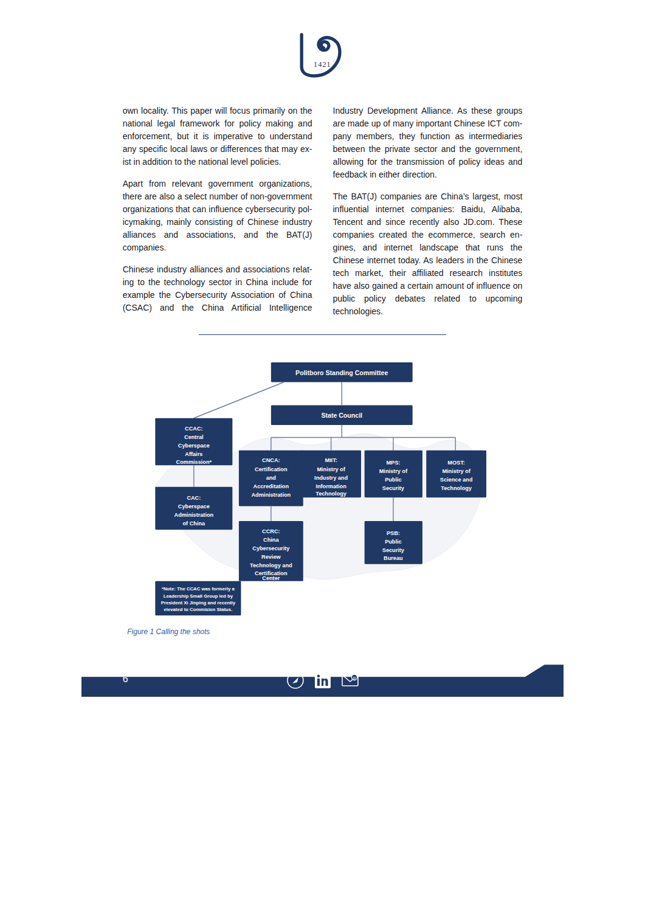1421
own locality. This paper will focus primarily on the national legal framework for policy making and enforcement, but it is imperative to understand any specific local laws or differences that may exist in addition to the national level policies.
Apart from relevant government organizations, there are also a select number of non-government organizations that can influence cybersecurity policymaking, mainly consisting of Chinese industry alliances and associations, and the BAT(J) companies.
Chinese industry alliances and associations relating to the technology sector in China include for example the Cybersecurity Association of China (CSAC) and the China Artificial Intelligence Industry Development Alliance. As these groups are made up of many important Chinese ICT company members, they function as intermediaries between the private sector and the government, allowing for the transmission of policy ideas and feedback in either direction.
The BAT(J) companies are China’s largest, most influential internet companies: Baidu, Alibaba, Tencent and since recently also JD.com. These companies created the ecommerce, search engines, and internet landscape that runs the Chinese internet today. As leaders in the Chinese tech market, their affiliated research institutes have also gained a certain amount of influence on public policy debates related to upcoming technologies.
Politboro Standing Committee State Council CCAC: Central Cyberspace Affairs Commission* CAC: Cyberspace Administration of China CNCA: Certification and Accreditation Administration MIIT: Ministry of Industry and Information Technology MPS: Ministry of Public Security MOST: Ministry of Science and Technology CCRC: China Cybersecurity Review Technology and Certification Center PSB: Public Security Bureau *Note: The CCAC was formerly a Leadership Small Group led by President Xi Jinping and recently elevated to Commision Status.
Figure 1 Calling the shots
6
@